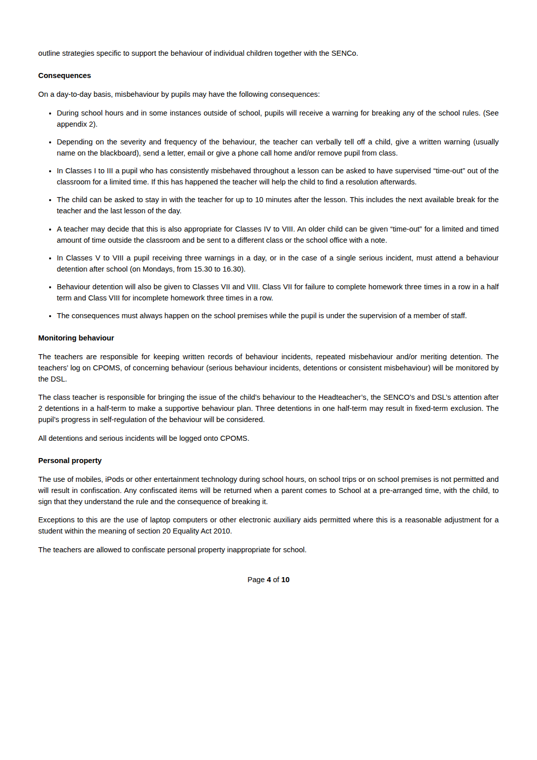outline strategies specific to support the behaviour of individual children together with the SENCo.
Consequences
On a day-to-day basis, misbehaviour by pupils may have the following consequences:
During school hours and in some instances outside of school, pupils will receive a warning for breaking any of the school rules. (See appendix 2).
Depending on the severity and frequency of the behaviour, the teacher can verbally tell off a child, give a written warning (usually name on the blackboard), send a letter, email or give a phone call home and/or remove pupil from class.
In Classes I to III a pupil who has consistently misbehaved throughout a lesson can be asked to have supervised “time-out” out of the classroom for a limited time. If this has happened the teacher will help the child to find a resolution afterwards.
The child can be asked to stay in with the teacher for up to 10 minutes after the lesson. This includes the next available break for the teacher and the last lesson of the day.
A teacher may decide that this is also appropriate for Classes IV to VIII. An older child can be given “time-out” for a limited and timed amount of time outside the classroom and be sent to a different class or the school office with a note.
In Classes V to VIII a pupil receiving three warnings in a day, or in the case of a single serious incident, must attend a behaviour detention after school (on Mondays, from 15.30 to 16.30).
Behaviour detention will also be given to Classes VII and VIII. Class VII for failure to complete homework three times in a row in a half term and Class VIII for incomplete homework three times in a row.
The consequences must always happen on the school premises while the pupil is under the supervision of a member of staff.
Monitoring behaviour
The teachers are responsible for keeping written records of behaviour incidents, repeated misbehaviour and/or meriting detention. The teachers’ log on CPOMS, of concerning behaviour (serious behaviour incidents, detentions or consistent misbehaviour) will be monitored by the DSL.
The class teacher is responsible for bringing the issue of the child’s behaviour to the Headteacher’s, the SENCO’s and DSL’s attention after 2 detentions in a half-term to make a supportive behaviour plan. Three detentions in one half-term may result in fixed-term exclusion. The pupil’s progress in self-regulation of the behaviour will be considered.
All detentions and serious incidents will be logged onto CPOMS.
Personal property
The use of mobiles, iPods or other entertainment technology during school hours, on school trips or on school premises is not permitted and will result in confiscation. Any confiscated items will be returned when a parent comes to School at a pre-arranged time, with the child, to sign that they understand the rule and the consequence of breaking it.
Exceptions to this are the use of laptop computers or other electronic auxiliary aids permitted where this is a reasonable adjustment for a student within the meaning of section 20 Equality Act 2010.
The teachers are allowed to confiscate personal property inappropriate for school.
Page 4 of 10